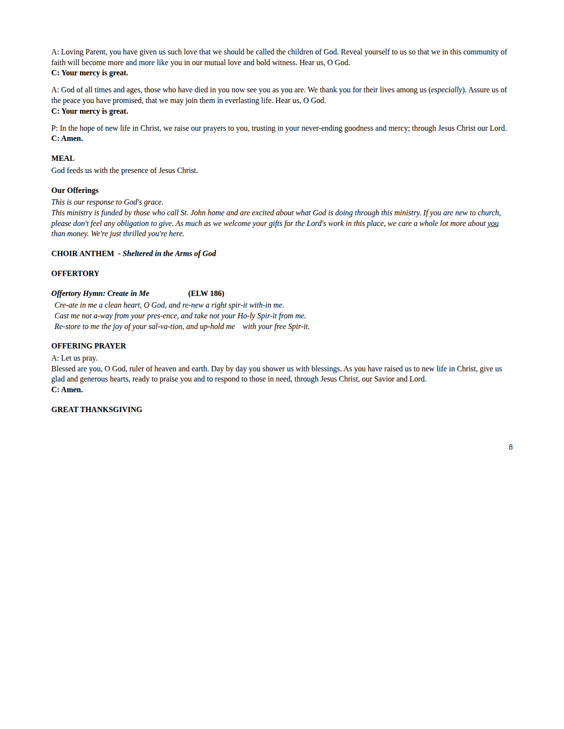A: Loving Parent, you have given us such love that we should be called the children of God. Reveal yourself to us so that we in this community of faith will become more and more like you in our mutual love and bold witness. Hear us, O God.
C: Your mercy is great.
A: God of all times and ages, those who have died in you now see you as you are. We thank you for their lives among us (especially). Assure us of the peace you have promised, that we may join them in everlasting life. Hear us, O God.
C: Your mercy is great.
P: In the hope of new life in Christ, we raise our prayers to you, trusting in your never-ending goodness and mercy; through Jesus Christ our Lord.
C: Amen.
MEAL
God feeds us with the presence of Jesus Christ.
Our Offerings
This is our response to God's grace.
This ministry is funded by those who call St. John home and are excited about what God is doing through this ministry. If you are new to church, please don't feel any obligation to give. As much as we welcome your gifts for the Lord's work in this place, we care a whole lot more about you than money. We're just thrilled you're here.
CHOIR ANTHEM - Sheltered in the Arms of God
OFFERTORY
Offertory Hymn: Create in Me (ELW 186)
Cre-ate in me a clean heart, O God, and re-new a right spir-it with-in me.
Cast me not a-way from your pres-ence, and take not your Ho-ly Spir-it from me.
Re-store to me the joy of your sal-va-tion, and up-hold me with your free Spir-it.
OFFERING PRAYER
A: Let us pray.
Blessed are you, O God, ruler of heaven and earth. Day by day you shower us with blessings. As you have raised us to new life in Christ, give us glad and generous hearts, ready to praise you and to respond to those in need, through Jesus Christ, our Savior and Lord.
C: Amen.
GREAT THANKSGIVING
8